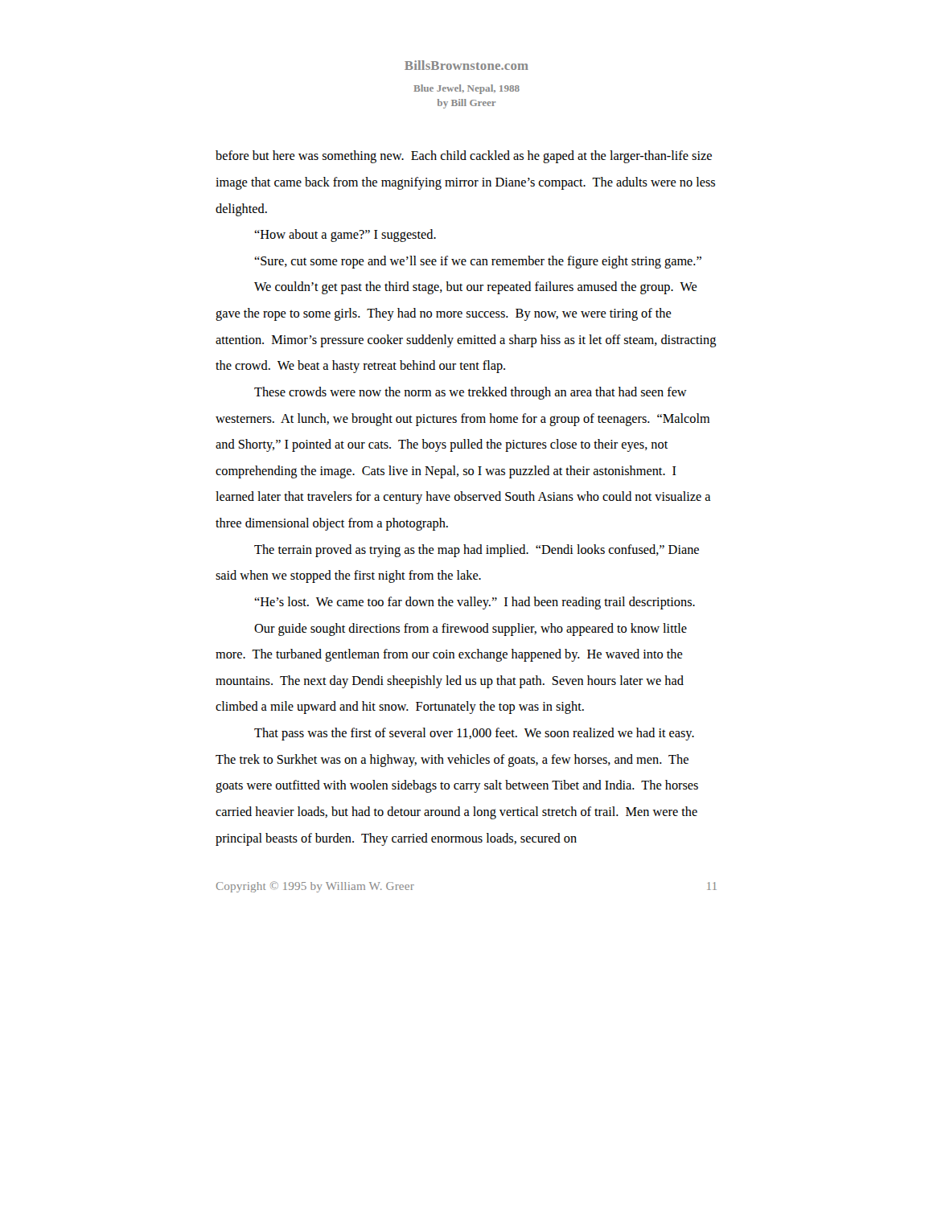BillsBrownstone.com
Blue Jewel, Nepal, 1988
by Bill Greer
before but here was something new. Each child cackled as he gaped at the larger-than-life size image that came back from the magnifying mirror in Diane’s compact. The adults were no less delighted.
“How about a game?” I suggested.
“Sure, cut some rope and we’ll see if we can remember the figure eight string game.”
We couldn’t get past the third stage, but our repeated failures amused the group. We gave the rope to some girls. They had no more success. By now, we were tiring of the attention. Mimor’s pressure cooker suddenly emitted a sharp hiss as it let off steam, distracting the crowd. We beat a hasty retreat behind our tent flap.
These crowds were now the norm as we trekked through an area that had seen few westerners. At lunch, we brought out pictures from home for a group of teenagers. “Malcolm and Shorty,” I pointed at our cats. The boys pulled the pictures close to their eyes, not comprehending the image. Cats live in Nepal, so I was puzzled at their astonishment. I learned later that travelers for a century have observed South Asians who could not visualize a three dimensional object from a photograph.
The terrain proved as trying as the map had implied. “Dendi looks confused,” Diane said when we stopped the first night from the lake.
“He’s lost. We came too far down the valley.” I had been reading trail descriptions.
Our guide sought directions from a firewood supplier, who appeared to know little more. The turbaned gentleman from our coin exchange happened by. He waved into the mountains. The next day Dendi sheepishly led us up that path. Seven hours later we had climbed a mile upward and hit snow. Fortunately the top was in sight.
That pass was the first of several over 11,000 feet. We soon realized we had it easy. The trek to Surkhet was on a highway, with vehicles of goats, a few horses, and men. The goats were outfitted with woolen sidebags to carry salt between Tibet and India. The horses carried heavier loads, but had to detour around a long vertical stretch of trail. Men were the principal beasts of burden. They carried enormous loads, secured on
Copyright © 1995 by William W. Greer 11